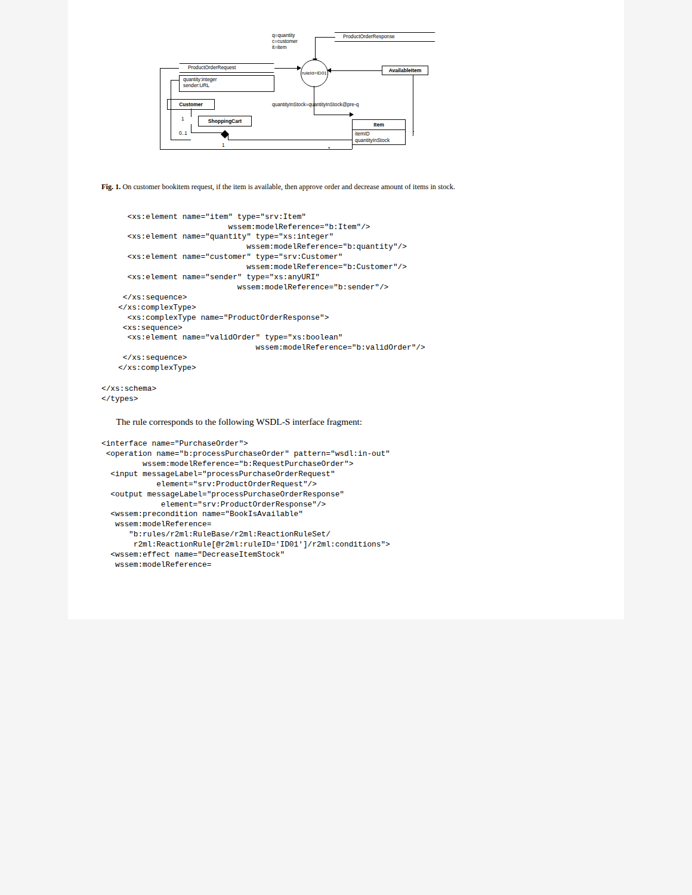ProductOrderResponse
q=quantity
c=customer
it=item
ruleId=ID01
ProductOrderRequest
AvailableItem
quantity:integer
sender:URL
Customer
ShoppingCart
Item
itemID
quantityInStock
quantityInStock=quantityInStock@pre-q
1
0..1
1
*
Fig. 1. On customer bookitem request, if the item is available, then approve order and decrease amount of items in stock.
  <xs:element name="item" type="srv:Item"
                        wssem:modelReference="b:Item"/>
  <xs:element name="quantity" type="xs:integer"
                            wssem:modelReference="b:quantity"/>
  <xs:element name="customer" type="srv:Customer"
                            wssem:modelReference="b:Customer"/>
  <xs:element name="sender" type="xs:anyURI"
                          wssem:modelReference="b:sender"/>
 </xs:sequence>
</xs:complexType>
  <xs:complexType name="ProductOrderResponse">
 <xs:sequence>
  <xs:element name="validOrder" type="xs:boolean"
                              wssem:modelReference="b:validOrder"/>
 </xs:sequence>
</xs:complexType>
</xs:schema>
</types>
The rule corresponds to the following WSDL-S interface fragment:
<interface name="PurchaseOrder">
 <operation name="b:processPurchaseOrder" pattern="wsdl:in-out"
         wssem:modelReference="b:RequestPurchaseOrder">
  <input messageLabel="processPurchaseOrderRequest"
            element="srv:ProductOrderRequest"/>
  <output messageLabel="processPurchaseOrderResponse"
             element="srv:ProductOrderResponse"/>
  <wssem:precondition name="BookIsAvailable"
   wssem:modelReference=
      "b:rules/r2ml:RuleBase/r2ml:ReactionRuleSet/
       r2ml:ReactionRule[@r2ml:ruleID='ID01']/r2ml:conditions">
  <wssem:effect name="DecreaseItemStock"
   wssem:modelReference=